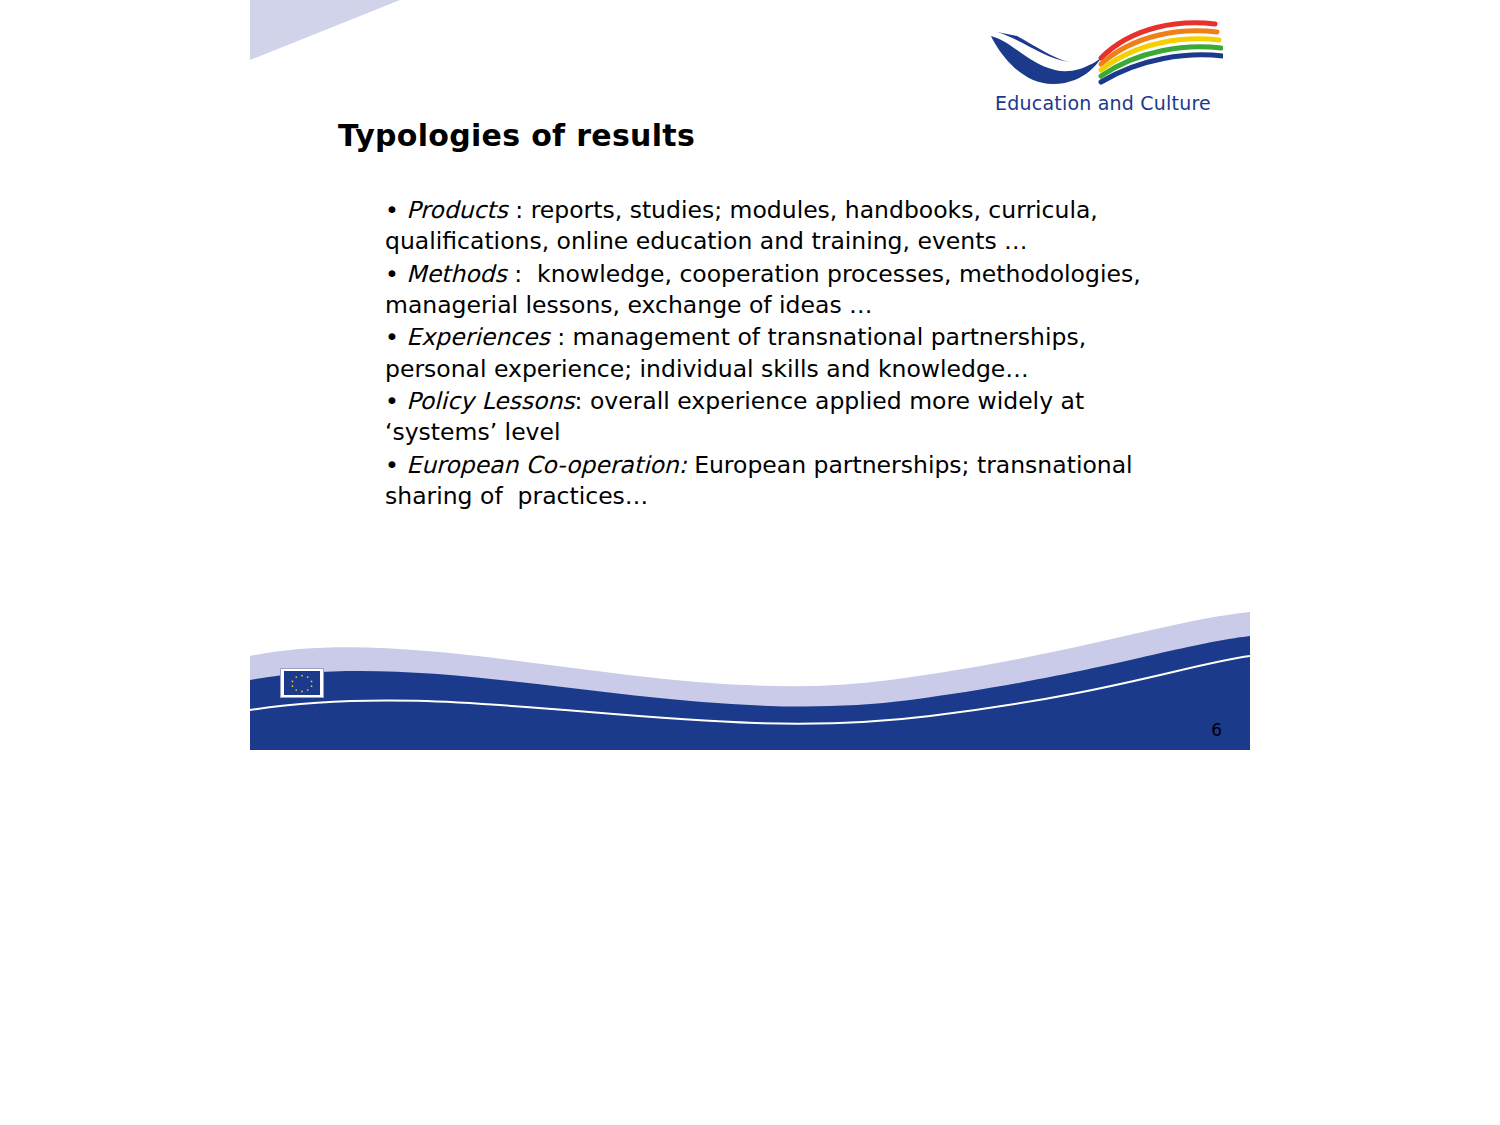Education and Culture
Typologies of results
• Products : reports, studies; modules, handbooks, curricula, qualifications, online education and training, events …
• Methods : knowledge, cooperation processes, methodologies, managerial lessons, exchange of ideas …
• Experiences : management of transnational partnerships, personal experience; individual skills and knowledge…
• Policy Lessons: overall experience applied more widely at ‘systems’ level
• European Co-operation: European partnerships; transnational sharing of practices…
6